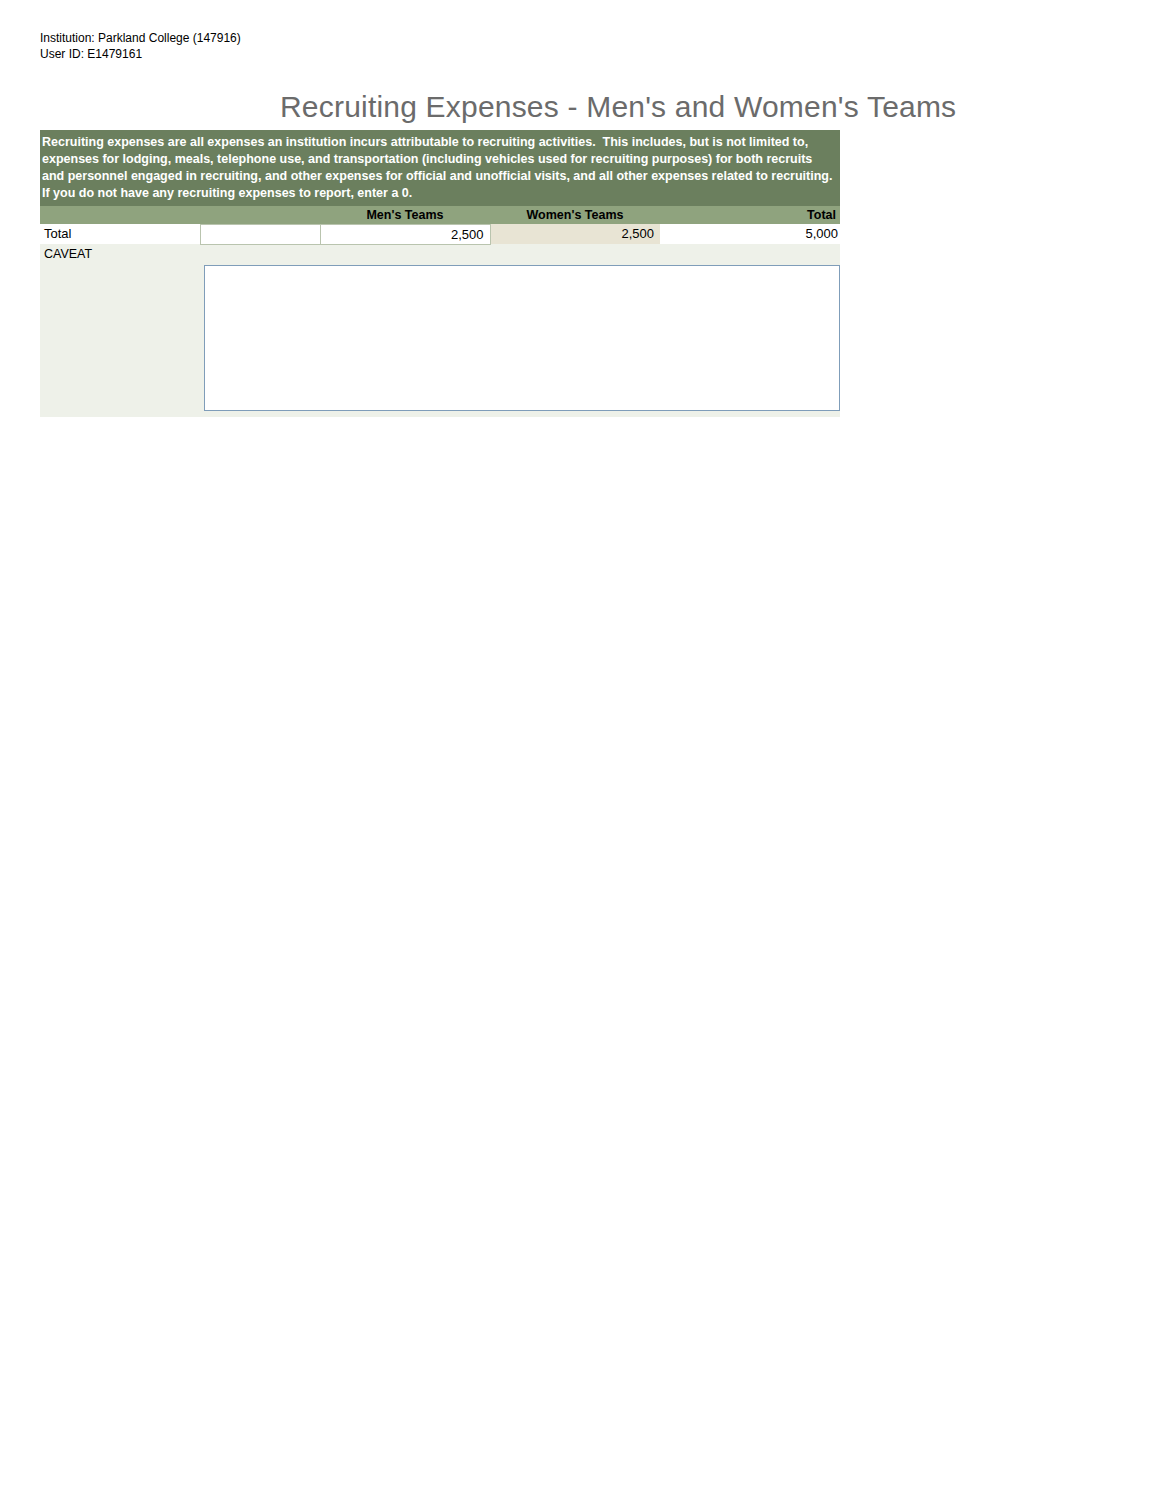Institution: Parkland College (147916)
User ID: E1479161
Recruiting Expenses - Men's and Women's Teams
| Recruiting expenses are all expenses an institution incurs attributable to recruiting activities. This includes, but is not limited to, expenses for lodging, meals, telephone use, and transportation (including vehicles used for recruiting purposes) for both recruits and personnel engaged in recruiting, and other expenses for official and unofficial visits, and all other expenses related to recruiting. If you do not have any recruiting expenses to report, enter a 0. |
| | | Men's Teams | Women's Teams | Total |
| Total | | 2,500 | 2,500 | 5,000 |
| CAVEAT |